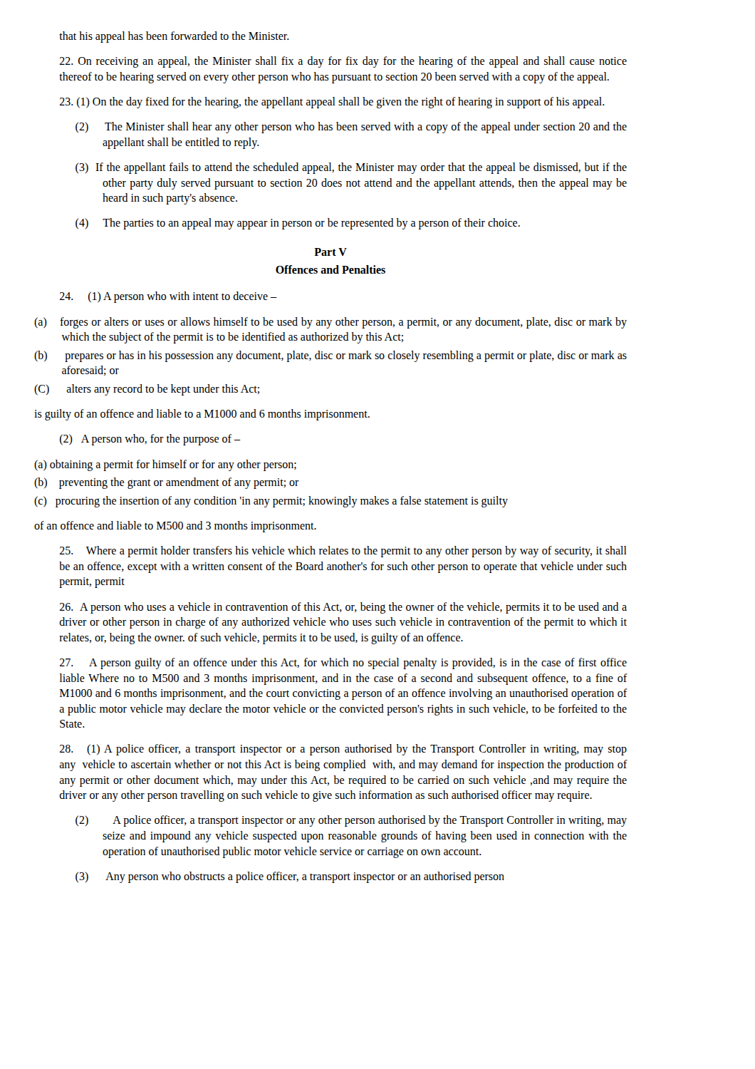that his appeal has been forwarded to the Minister.
22. On receiving an appeal, the Minister shall fix a day for fix day for the hearing of the appeal and shall cause notice thereof to be hearing served on every other person who has pursuant to section 20 been served with a copy of the appeal.
23. (1) On the day fixed for the hearing, the appellant appeal shall be given the right of hearing in support of his appeal.
(2) The Minister shall hear any other person who has been served with a copy of the appeal under section 20 and the appellant shall be entitled to reply.
(3) If the appellant fails to attend the scheduled appeal, the Minister may order that the appeal be dismissed, but if the other party duly served pursuant to section 20 does not attend and the appellant attends, then the appeal may be heard in such party's absence.
(4) The parties to an appeal may appear in person or be represented by a person of their choice.
Part V
Offences and Penalties
24. (1) A person who with intent to deceive –
(a) forges or alters or uses or allows himself to be used by any other person, a permit, or any document, plate, disc or mark by which the subject of the permit is to be identified as authorized by this Act;
(b) prepares or has in his possession any document, plate, disc or mark so closely resembling a permit or plate, disc or mark as aforesaid; or
(C) alters any record to be kept under this Act;
is guilty of an offence and liable to a M1000 and 6 months imprisonment.
(2) A person who, for the purpose of –
(a) obtaining a permit for himself or for any other person;
(b) preventing the grant or amendment of any permit; or
(c) procuring the insertion of any condition 'in any permit; knowingly makes a false statement is guilty
of an offence and liable to M500 and 3 months imprisonment.
25. Where a permit holder transfers his vehicle which relates to the permit to any other person by way of security, it shall be an offence, except with a written consent of the Board another's for such other person to operate that vehicle under such permit, permit
26. A person who uses a vehicle in contravention of this Act, or, being the owner of the vehicle, permits it to be used and a driver or other person in charge of any authorized vehicle who uses such vehicle in contravention of the permit to which it relates, or, being the owner. of such vehicle, permits it to be used, is guilty of an offence.
27. A person guilty of an offence under this Act, for which no special penalty is provided, is in the case of first office liable Where no to M500 and 3 months imprisonment, and in the case of a second and subsequent offence, to a fine of M1000 and 6 months imprisonment, and the court convicting a person of an offence involving an unauthorised operation of a public motor vehicle may declare the motor vehicle or the convicted person's rights in such vehicle, to be forfeited to the State.
28. (1) A police officer, a transport inspector or a person authorised by the Transport Controller in writing, may stop any vehicle to ascertain whether or not this Act is being complied with, and may demand for inspection the production of any permit or other document which, may under this Act, be required to be carried on such vehicle ,and may require the driver or any other person travelling on such vehicle to give such information as such authorised officer may require.
(2) A police officer, a transport inspector or any other person authorised by the Transport Controller in writing, may seize and impound any vehicle suspected upon reasonable grounds of having been used in connection with the operation of unauthorised public motor vehicle service or carriage on own account.
(3) Any person who obstructs a police officer, a transport inspector or an authorised person